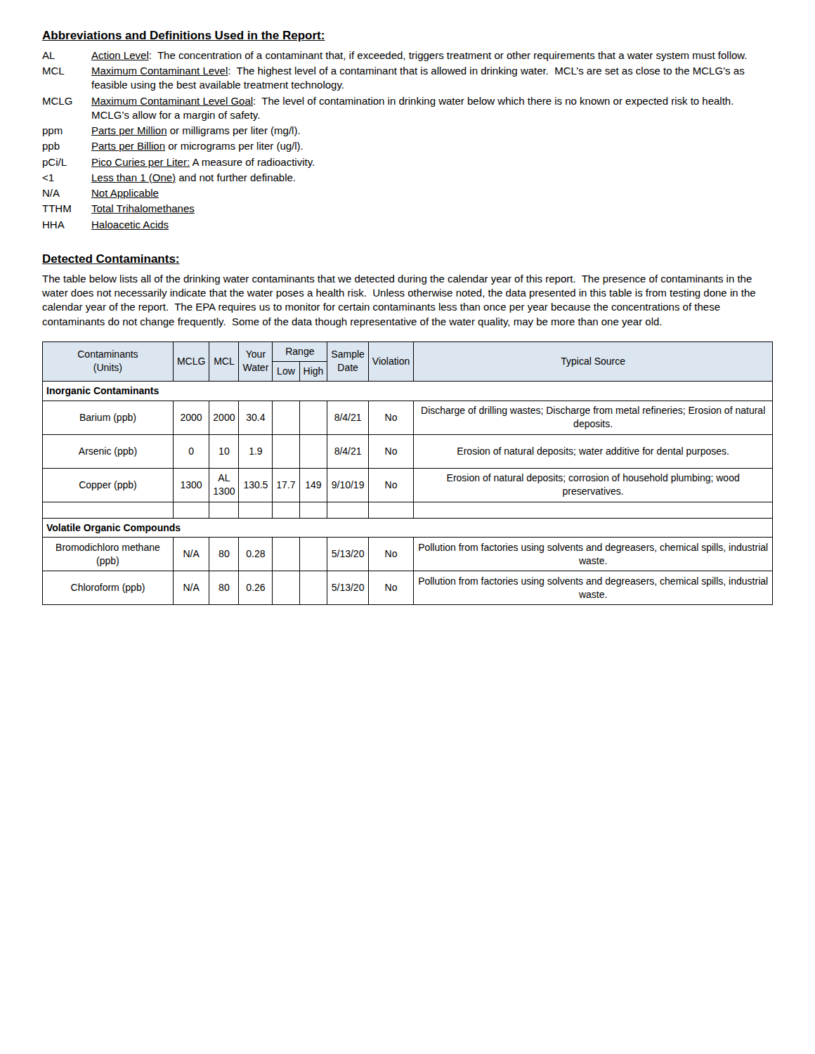Abbreviations and Definitions Used in the Report:
AL Action Level: The concentration of a contaminant that, if exceeded, triggers treatment or other requirements that a water system must follow.
MCL Maximum Contaminant Level: The highest level of a contaminant that is allowed in drinking water. MCL’s are set as close to the MCLG’s as feasible using the best available treatment technology.
MCLG Maximum Contaminant Level Goal: The level of contamination in drinking water below which there is no known or expected risk to health. MCLG’s allow for a margin of safety.
ppm Parts per Million or milligrams per liter (mg/l).
ppb Parts per Billion or micrograms per liter (ug/l).
pCi/L Pico Curies per Liter: A measure of radioactivity.
<1 Less than 1 (One) and not further definable.
N/A Not Applicable
TTHM Total Trihalomethanes
HHA Haloacetic Acids
Detected Contaminants:
The table below lists all of the drinking water contaminants that we detected during the calendar year of this report. The presence of contaminants in the water does not necessarily indicate that the water poses a health risk. Unless otherwise noted, the data presented in this table is from testing done in the calendar year of the report. The EPA requires us to monitor for certain contaminants less than once per year because the concentrations of these contaminants do not change frequently. Some of the data though representative of the water quality, may be more than one year old.
| Contaminants (Units) | MCLG | MCL | Your Water | Range | Sample Date | Violation | Typical Source |
| --- | --- | --- | --- | --- | --- | --- | --- |
| Low | High |
| Inorganic Contaminants |
| Barium (ppb) | 2000 | 2000 | 30.4 | | | 8/4/21 | No | Discharge of drilling wastes; Discharge from metal refineries; Erosion of natural deposits. |
| Arsenic (ppb) | 0 | 10 | 1.9 | | | 8/4/21 | No | Erosion of natural deposits; water additive for dental purposes. |
| Copper (ppb) | 1300 | AL 1300 | 130.5 | 17.7 | 149 | 9/10/19 | No | Erosion of natural deposits; corrosion of household plumbing; wood preservatives. |
| Volatile Organic Compounds |
| Bromodichloro methane (ppb) | N/A | 80 | 0.28 | | | 5/13/20 | No | Pollution from factories using solvents and degreasers, chemical spills, industrial waste. |
| Chloroform (ppb) | N/A | 80 | 0.26 | | | 5/13/20 | No | Pollution from factories using solvents and degreasers, chemical spills, industrial waste. |